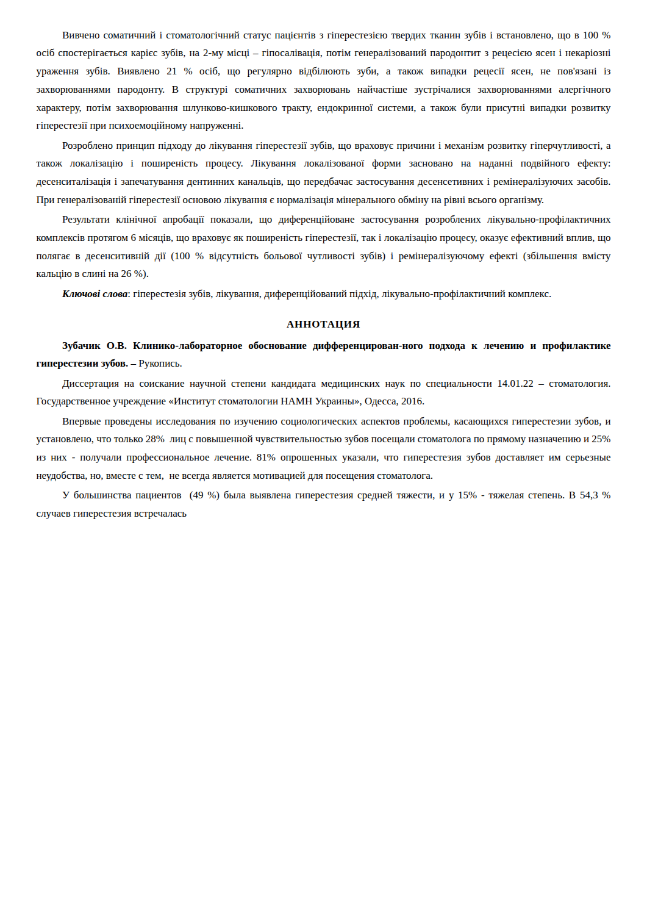Вивчено соматичний і стоматологічний статус пацієнтів з гіперестезією твердих тканин зубів і встановлено, що в 100 % осіб спостерігається карієс зубів, на 2-му місці – гіпосалівація, потім генералізований пародонтит з рецесією ясен і некаріозні ураження зубів. Виявлено 21 % осіб, що регулярно відбілюють зуби, а також випадки рецесії ясен, не пов'язані із захворюваннями пародонту. В структурі соматичних захворювань найчастіше зустрічалися захворюваннями алергічного характеру, потім захворювання шлунково-кишкового тракту, ендокринної системи, а також були присутні випадки розвитку гіперестезії при психоемоційному напруженні.
Розроблено принцип підходу до лікування гіперестезії зубів, що враховує причини і механізм розвитку гіперчутливості, а також локалізацію і поширеність процесу. Лікування локалізованої форми засновано на наданні подвійного ефекту: десенситалізація і запечатування дентинних канальців, що передбачає застосування десенсетивних і ремінералізуючих засобів. При генералізованій гіперестезії основою лікування є нормалізація мінерального обміну на рівні всього організму.
Результати клінічної апробації показали, що диференційоване застосування розроблених лікувально-профілактичних комплексів протягом 6 місяців, що враховує як поширеність гіперестезії, так і локалізацію процесу, оказує ефективний вплив, що полягає в десенситивній дії (100 % відсутність больової чутливості зубів) і ремінералізуючому ефекті (збільшення вмісту кальцію в слині на 26 %).
Ключові слова: гіперестезія зубів, лікування, диференційований підхід, лікувально-профілактичний комплекс.
АННОТАЦИЯ
Зубачик О.В. Клинико-лабораторное обоснование дифференцирован-ного подхода к лечению и профилактике гиперестезии зубов. – Рукопись.
Диссертация на соискание научной степени кандидата медицинских наук по специальности 14.01.22 – стоматология. Государственное учреждение «Институт стоматологии НАМН Украины», Одесса, 2016.
Впервые проведены исследования по изучению социологических аспектов проблемы, касающихся гиперестезии зубов, и установлено, что только 28% лиц с повышенной чувствительностью зубов посещали стоматолога по прямому назначению и 25% из них - получали профессиональное лечение. 81% опрошенных указали, что гиперестезия зубов доставляет им серьезные неудобства, но, вместе с тем, не всегда является мотивацией для посещения стоматолога.
У большинства пациентов (49 %) была выявлена гиперестезия средней тяжести, и у 15% - тяжелая степень. В 54,3 % случаев гиперестезия встречалась